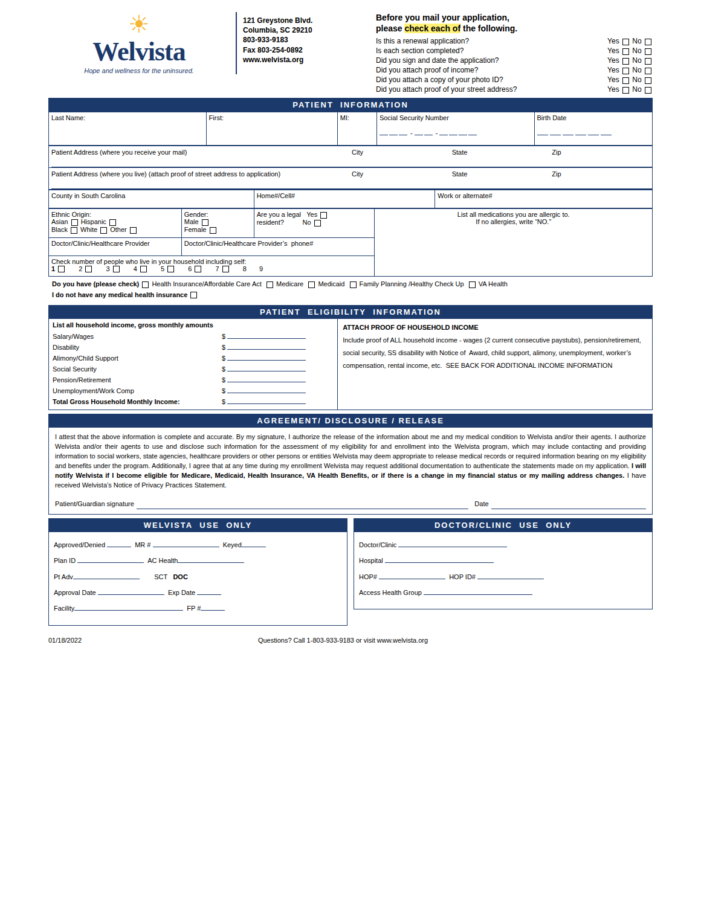☀
Welvista
Hope and wellness for the uninsured.
121 Greystone Blvd.
Columbia, SC 29210
803-933-9183
Fax 803-254-0892
www.welvista.org
Before you mail your application,
please check each of the following.
| Is this a renewal application? | Yes No |
| Is each section completed? | Yes No |
| Did you sign and date the application? | Yes No |
| Did you attach proof of income? | Yes No |
| Did you attach a copy of your photo ID? | Yes No |
| Did you attach proof of your street address? | Yes No |
PATIENT INFORMATION
| Last Name: | First: | MI: | Social Security Number - - | Birth Date |
| Patient Address (where you receive your mail) City State Zip |
| Patient Address (where you live) (attach proof of street address to application) City State Zip |
| County in South Carolina | Home#/Cell# | Work or alternate# |
| Ethnic Origin: Asian Hispanic Black White Other | Gender: Male Female | Are you a legal Yes resident? No | List all medications you are allergic to. If no allergies, write “NO.” |
| Doctor/Clinic/Healthcare Provider | Doctor/Clinic/Healthcare Provider’s phone# |
| Check number of people who live in your household including self: 1 2 3 4 5 6 7 8 9 |
Do you have (please check) Health Insurance/Affordable Care Act Medicare Medicaid Family Planning /Healthy Check Up VA Health
I do not have any medical health insurance
PATIENT ELIGIBILITY INFORMATION
List all household income, gross monthly amounts
| Salary/Wages | $ |
| Disability | $ |
| Alimony/Child Support | $ |
| Social Security | $ |
| Pension/Retirement | $ |
| Unemployment/Work Comp | $ |
| Total Gross Household Monthly Income: | $ |
ATTACH PROOF OF HOUSEHOLD INCOME
Include proof of ALL household income - wages (2 current consecutive paystubs), pension/retirement, social security, SS disability with Notice of Award, child support, alimony, unemployment, worker’s compensation, rental income, etc. SEE BACK FOR ADDITIONAL INCOME INFORMATION
AGREEMENT/ DISCLOSURE / RELEASE
I attest that the above information is complete and accurate. By my signature, I authorize the release of the information about me and my medical condition to Welvista and/or their agents. I authorize Welvista and/or their agents to use and disclose such information for the assessment of my eligibility for and enrollment into the Welvista program, which may include contacting and providing information to social workers, state agencies, healthcare providers or other persons or entities Welvista may deem appropriate to release medical records or required information bearing on my eligibility and benefits under the program. Additionally, I agree that at any time during my enrollment Welvista may request additional documentation to authenticate the statements made on my application. I will notify Welvista if I become eligible for Medicare, Medicaid, Health Insurance, VA Health Benefits, or if there is a change in my financial status or my mailing address changes. I have received Welvista’s Notice of Privacy Practices Statement.
Patient/Guardian signature
Date
WELVISTA USE ONLY
Approved/Denied MR # Keyed
Plan ID AC Health
Pt Adv SCT DOC
Approval Date Exp Date
Facility FP #
DOCTOR/CLINIC USE ONLY
Doctor/Clinic
Hospital
HOP# HOP ID#
Access Health Group
01/18/2022
Questions? Call 1-803-933-9183 or visit www.welvista.org